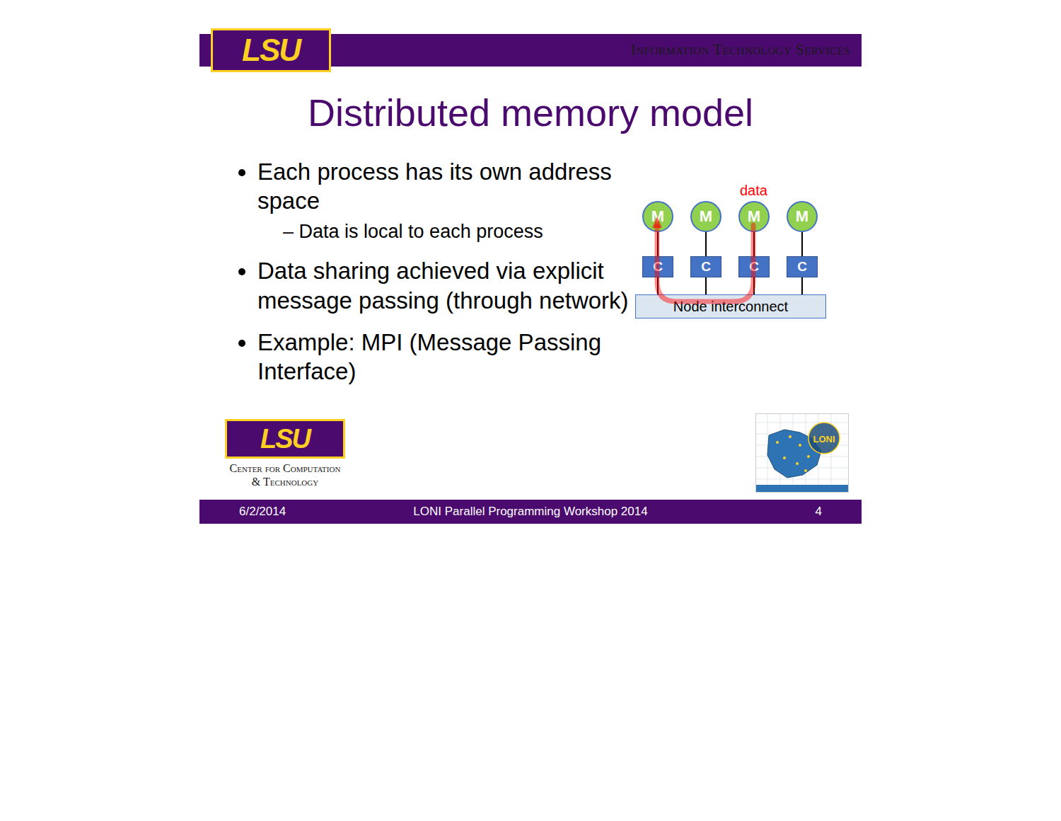LSU
Information Technology Services
Distributed memory model
Each process has its own address space
Data is local to each process
Data sharing achieved via explicit message passing (through network)
Example: MPI (Message Passing Interface)
data
M
M
M
M
C
C
C
C
Node interconnect
LSU
Center for Computation
& Technology
LONI
6/2/2014 LONI Parallel Programming Workshop 2014 4